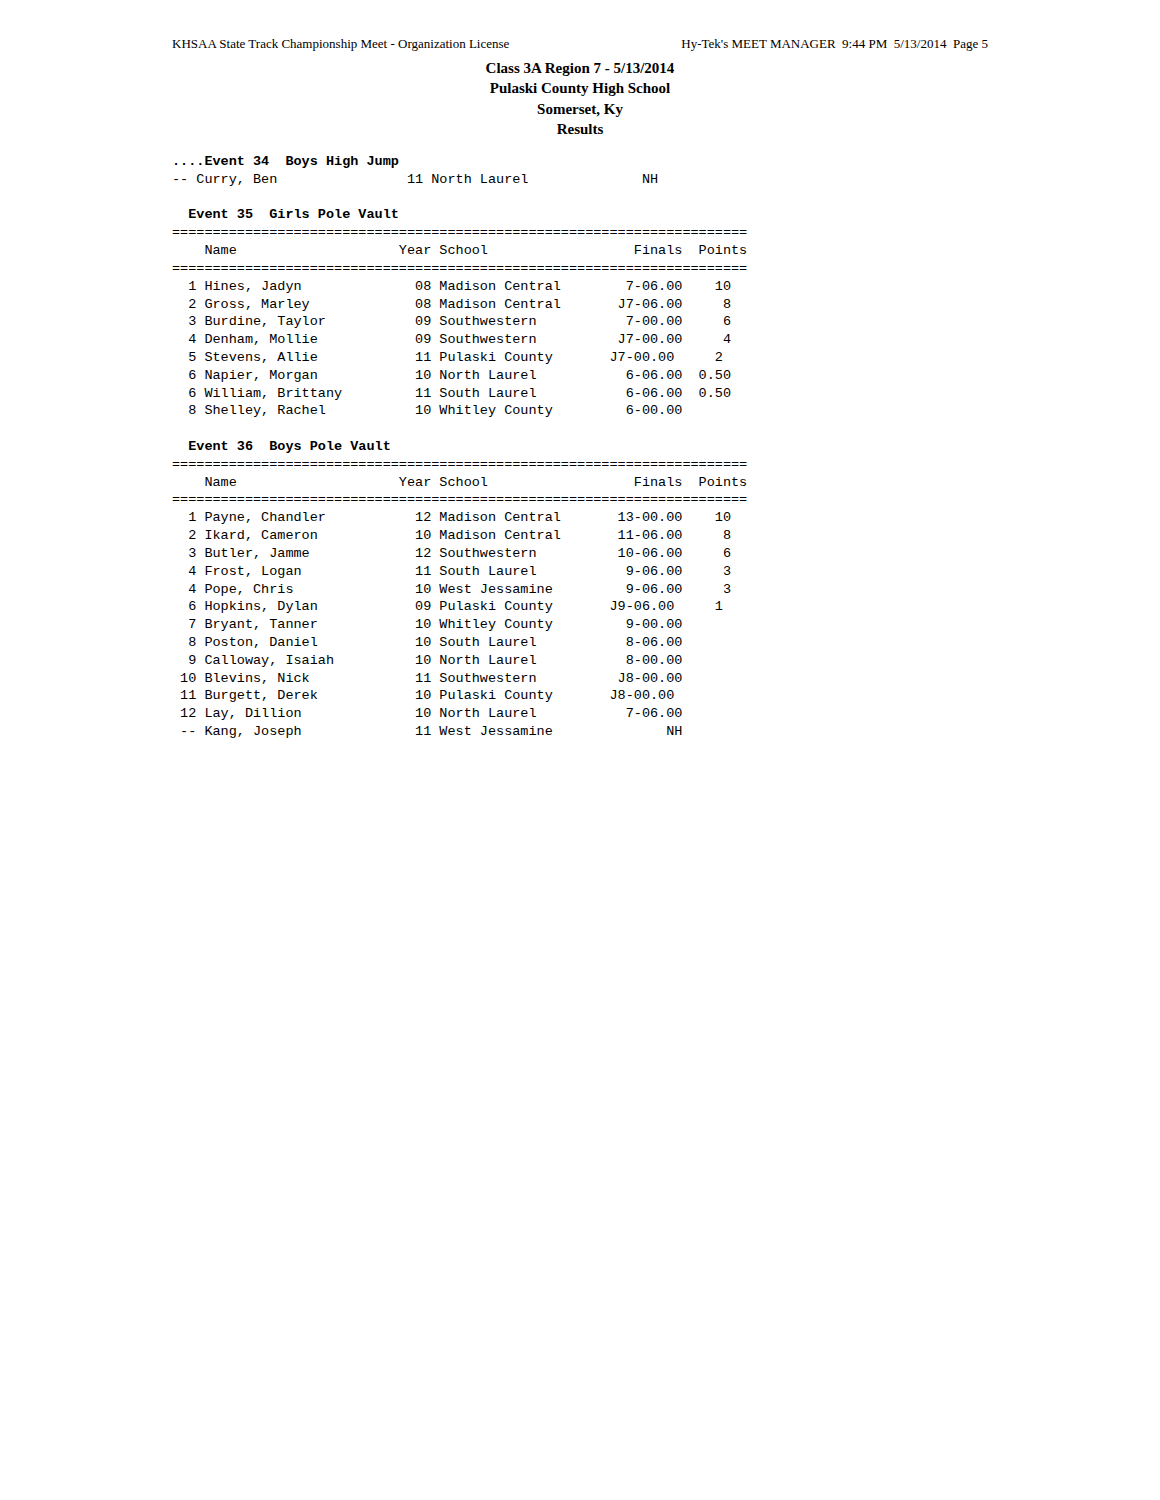KHSAA State Track Championship Meet - Organization License Hy-Tek's MEET MANAGER 9:44 PM 5/13/2014 Page 5
Class 3A Region 7 - 5/13/2014
Pulaski County High School
Somerset, Ky
Results
....Event 34  Boys High Jump
-- Curry, Ben                11 North Laurel              NH

  Event 35  Girls Pole Vault
=======================================================================
    Name                    Year School                  Finals  Points
=======================================================================
  1 Hines, Jadyn              08 Madison Central        7-06.00    10
  2 Gross, Marley             08 Madison Central       J7-06.00     8
  3 Burdine, Taylor           09 Southwestern           7-00.00     6
  4 Denham, Mollie            09 Southwestern          J7-00.00     4
  5 Stevens, Allie            11 Pulaski County       J7-00.00     2
  6 Napier, Morgan            10 North Laurel           6-06.00  0.50
  6 William, Brittany         11 South Laurel           6-06.00  0.50
  8 Shelley, Rachel           10 Whitley County         6-00.00

  Event 36  Boys Pole Vault
=======================================================================
    Name                    Year School                  Finals  Points
=======================================================================
  1 Payne, Chandler           12 Madison Central       13-00.00    10
  2 Ikard, Cameron            10 Madison Central       11-06.00     8
  3 Butler, Jamme             12 Southwestern          10-06.00     6
  4 Frost, Logan              11 South Laurel           9-06.00     3
  4 Pope, Chris               10 West Jessamine         9-06.00     3
  6 Hopkins, Dylan            09 Pulaski County       J9-06.00     1
  7 Bryant, Tanner            10 Whitley County         9-00.00
  8 Poston, Daniel            10 South Laurel           8-06.00
  9 Calloway, Isaiah          10 North Laurel           8-00.00
 10 Blevins, Nick             11 Southwestern          J8-00.00
 11 Burgett, Derek            10 Pulaski County       J8-00.00
 12 Lay, Dillion              10 North Laurel           7-06.00
 -- Kang, Joseph              11 West Jessamine              NH